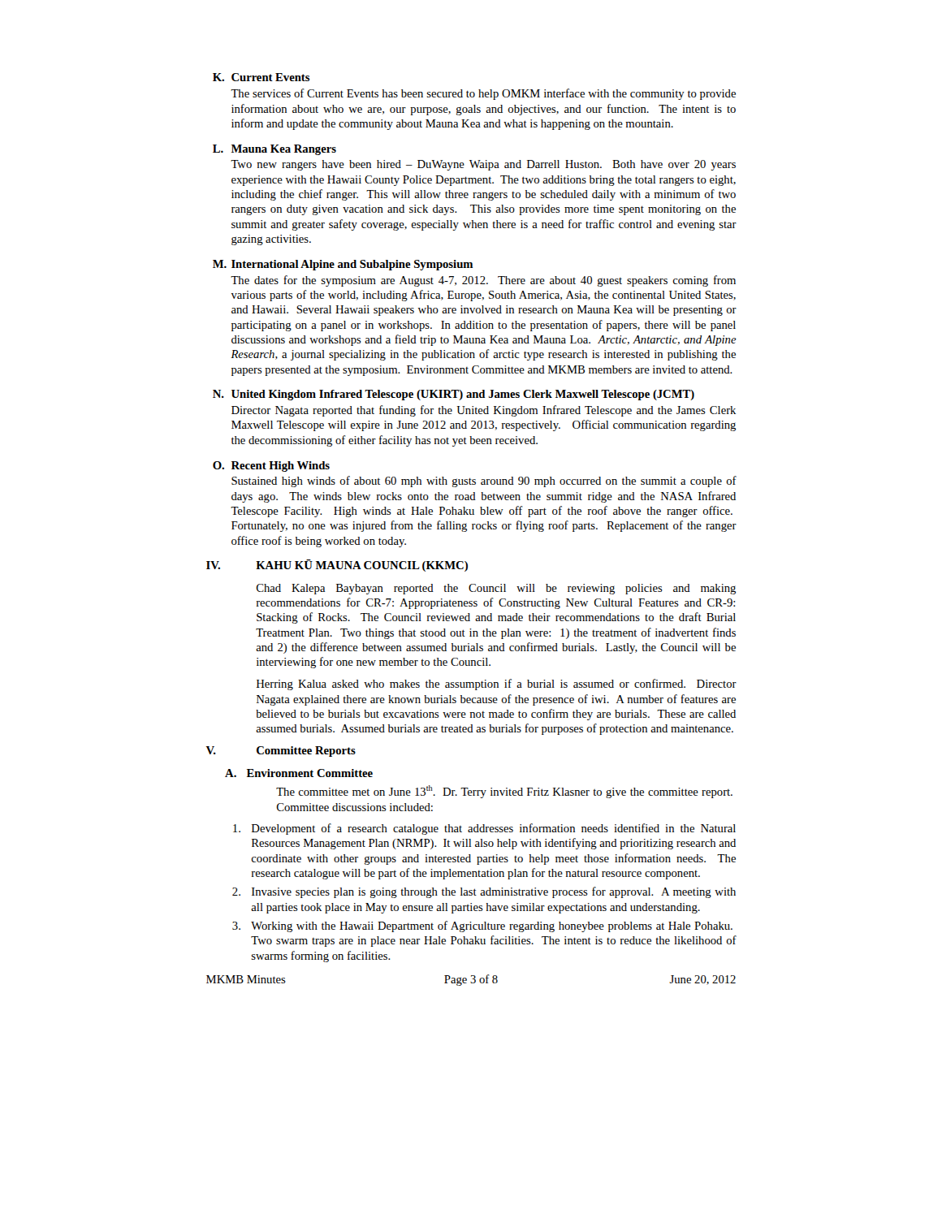K.
Current Events
The services of Current Events has been secured to help OMKM interface with the community to provide information about who we are, our purpose, goals and objectives, and our function. The intent is to inform and update the community about Mauna Kea and what is happening on the mountain.
L.
Mauna Kea Rangers
Two new rangers have been hired – DuWayne Waipa and Darrell Huston. Both have over 20 years experience with the Hawaii County Police Department. The two additions bring the total rangers to eight, including the chief ranger. This will allow three rangers to be scheduled daily with a minimum of two rangers on duty given vacation and sick days. This also provides more time spent monitoring on the summit and greater safety coverage, especially when there is a need for traffic control and evening star gazing activities.
M.
International Alpine and Subalpine Symposium
The dates for the symposium are August 4-7, 2012. There are about 40 guest speakers coming from various parts of the world, including Africa, Europe, South America, Asia, the continental United States, and Hawaii. Several Hawaii speakers who are involved in research on Mauna Kea will be presenting or participating on a panel or in workshops. In addition to the presentation of papers, there will be panel discussions and workshops and a field trip to Mauna Kea and Mauna Loa. Arctic, Antarctic, and Alpine Research, a journal specializing in the publication of arctic type research is interested in publishing the papers presented at the symposium. Environment Committee and MKMB members are invited to attend.
N.
United Kingdom Infrared Telescope (UKIRT) and James Clerk Maxwell Telescope (JCMT)
Director Nagata reported that funding for the United Kingdom Infrared Telescope and the James Clerk Maxwell Telescope will expire in June 2012 and 2013, respectively. Official communication regarding the decommissioning of either facility has not yet been received.
O.
Recent High Winds
Sustained high winds of about 60 mph with gusts around 90 mph occurred on the summit a couple of days ago. The winds blew rocks onto the road between the summit ridge and the NASA Infrared Telescope Facility. High winds at Hale Pohaku blew off part of the roof above the ranger office. Fortunately, no one was injured from the falling rocks or flying roof parts. Replacement of the ranger office roof is being worked on today.
IV.
KAHU KŪ MAUNA COUNCIL (KKMC)
Chad Kalepa Baybayan reported the Council will be reviewing policies and making recommendations for CR-7: Appropriateness of Constructing New Cultural Features and CR-9: Stacking of Rocks. The Council reviewed and made their recommendations to the draft Burial Treatment Plan. Two things that stood out in the plan were: 1) the treatment of inadvertent finds and 2) the difference between assumed burials and confirmed burials. Lastly, the Council will be interviewing for one new member to the Council.
Herring Kalua asked who makes the assumption if a burial is assumed or confirmed. Director Nagata explained there are known burials because of the presence of iwi. A number of features are believed to be burials but excavations were not made to confirm they are burials. These are called assumed burials. Assumed burials are treated as burials for purposes of protection and maintenance.
V.
Committee Reports
A.
Environment Committee
The committee met on June 13th. Dr. Terry invited Fritz Klasner to give the committee report. Committee discussions included:
Development of a research catalogue that addresses information needs identified in the Natural Resources Management Plan (NRMP). It will also help with identifying and prioritizing research and coordinate with other groups and interested parties to help meet those information needs. The research catalogue will be part of the implementation plan for the natural resource component.
Invasive species plan is going through the last administrative process for approval. A meeting with all parties took place in May to ensure all parties have similar expectations and understanding.
Working with the Hawaii Department of Agriculture regarding honeybee problems at Hale Pohaku. Two swarm traps are in place near Hale Pohaku facilities. The intent is to reduce the likelihood of swarms forming on facilities.
MKMB Minutes
Page 3 of 8
June 20, 2012